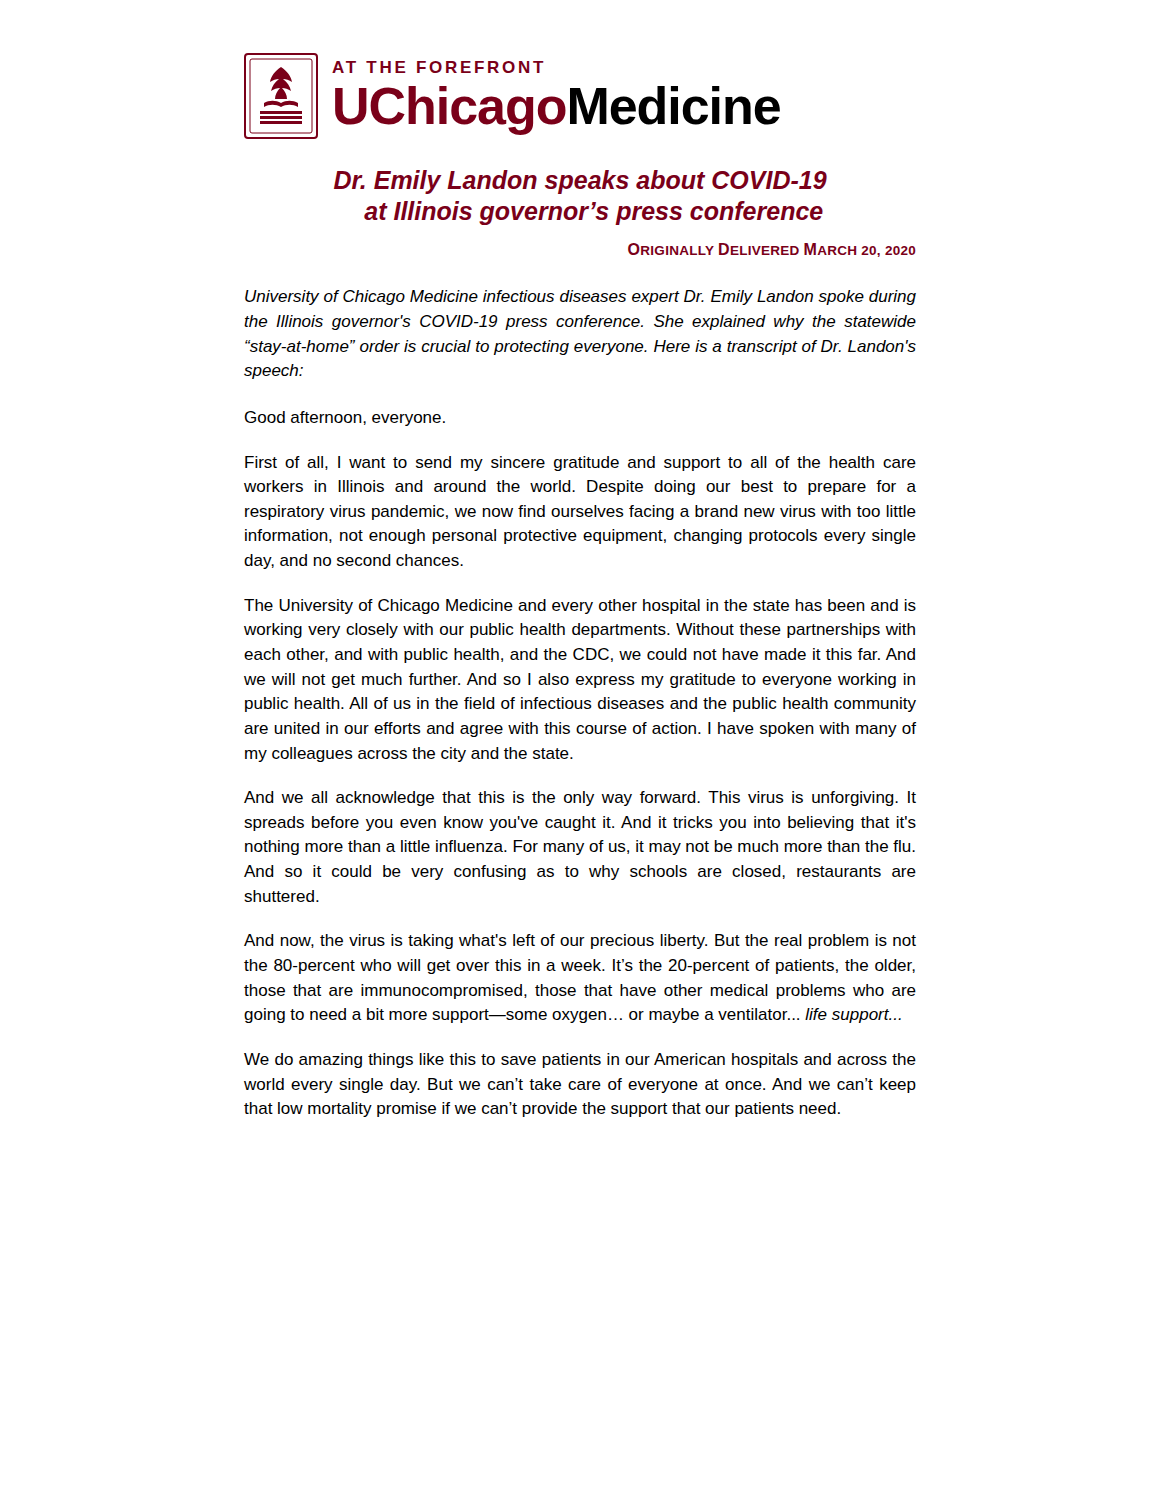AT THE FOREFRONT
UChicago Medicine
Dr. Emily Landon speaks about COVID-19 at Illinois governor’s press conference
ORIGINALLY DELIVERED MARCH 20, 2020
University of Chicago Medicine infectious diseases expert Dr. Emily Landon spoke during the Illinois governor's COVID-19 press conference. She explained why the statewide “stay-at-home” order is crucial to protecting everyone. Here is a transcript of Dr. Landon's speech:
Good afternoon, everyone.
First of all, I want to send my sincere gratitude and support to all of the health care workers in Illinois and around the world. Despite doing our best to prepare for a respiratory virus pandemic, we now find ourselves facing a brand new virus with too little information, not enough personal protective equipment, changing protocols every single day, and no second chances.
The University of Chicago Medicine and every other hospital in the state has been and is working very closely with our public health departments. Without these partnerships with each other, and with public health, and the CDC, we could not have made it this far. And we will not get much further. And so I also express my gratitude to everyone working in public health. All of us in the field of infectious diseases and the public health community are united in our efforts and agree with this course of action. I have spoken with many of my colleagues across the city and the state.
And we all acknowledge that this is the only way forward. This virus is unforgiving. It spreads before you even know you've caught it. And it tricks you into believing that it's nothing more than a little influenza. For many of us, it may not be much more than the flu. And so it could be very confusing as to why schools are closed, restaurants are shuttered.
And now, the virus is taking what's left of our precious liberty. But the real problem is not the 80-percent who will get over this in a week. It’s the 20-percent of patients, the older, those that are immunocompromised, those that have other medical problems who are going to need a bit more support—some oxygen… or maybe a ventilator... life support...
We do amazing things like this to save patients in our American hospitals and across the world every single day. But we can’t take care of everyone at once. And we can’t keep that low mortality promise if we can’t provide the support that our patients need.